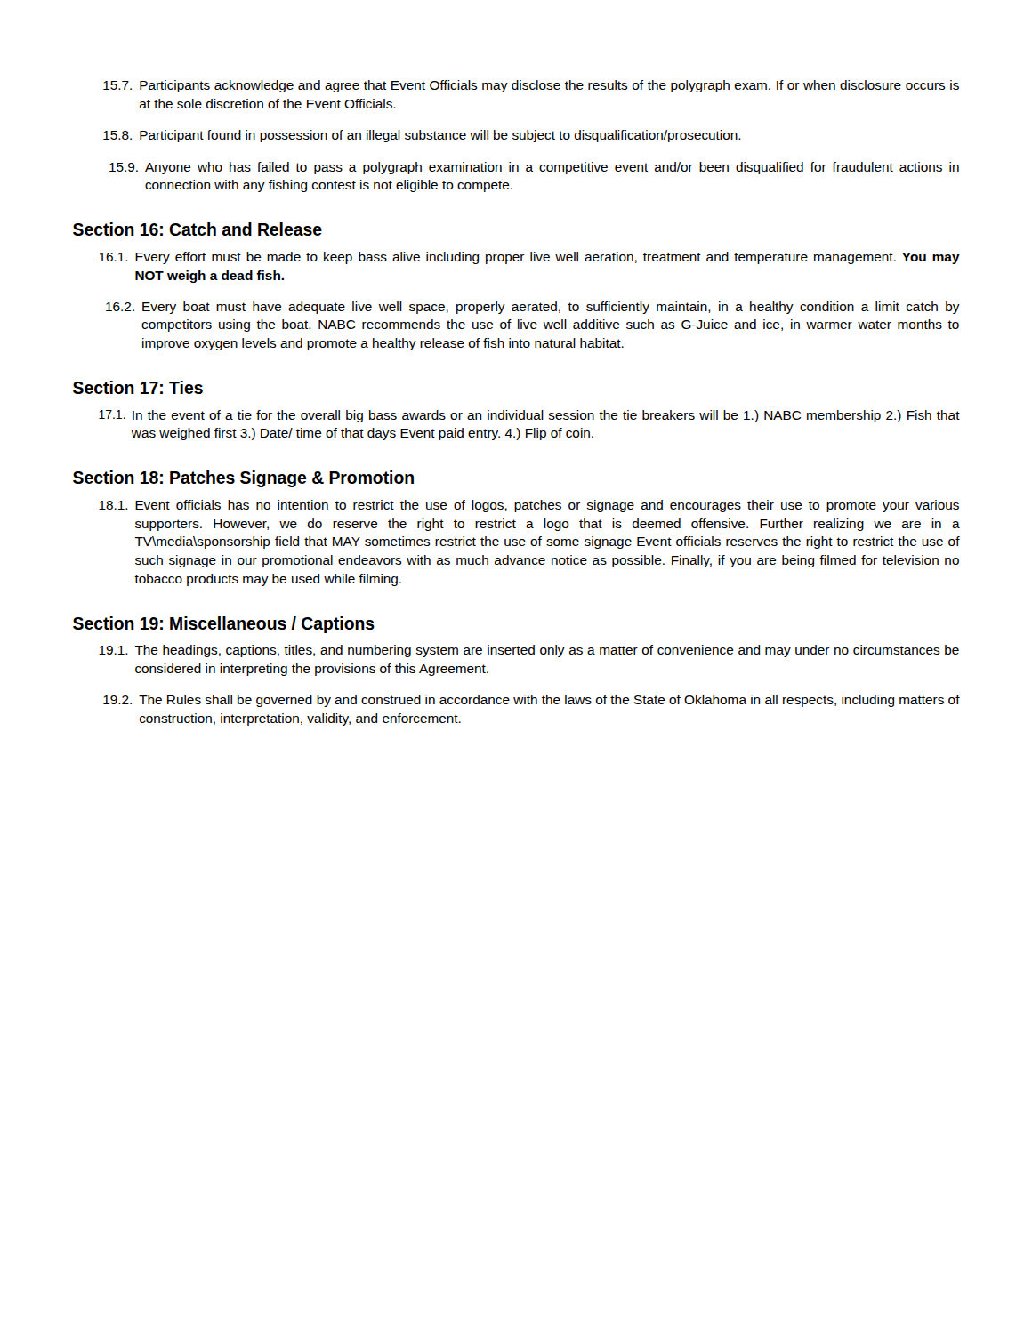15.7. Participants acknowledge and agree that Event Officials may disclose the results of the polygraph exam. If or when disclosure occurs is at the sole discretion of the Event Officials.
15.8. Participant found in possession of an illegal substance will be subject to disqualification/prosecution.
15.9. Anyone who has failed to pass a polygraph examination in a competitive event and/or been disqualified for fraudulent actions in connection with any fishing contest is not eligible to compete.
Section 16: Catch and Release
16.1. Every effort must be made to keep bass alive including proper live well aeration, treatment and temperature management. You may NOT weigh a dead fish.
16.2. Every boat must have adequate live well space, properly aerated, to sufficiently maintain, in a healthy condition a limit catch by competitors using the boat. NABC recommends the use of live well additive such as G-Juice and ice, in warmer water months to improve oxygen levels and promote a healthy release of fish into natural habitat.
Section 17: Ties
17.1. In the event of a tie for the overall big bass awards or an individual session the tie breakers will be 1.) NABC membership 2.) Fish that was weighed first 3.) Date/ time of that days Event paid entry. 4.) Flip of coin.
Section 18: Patches Signage & Promotion
18.1. Event officials has no intention to restrict the use of logos, patches or signage and encourages their use to promote your various supporters. However, we do reserve the right to restrict a logo that is deemed offensive. Further realizing we are in a TV\media\sponsorship field that MAY sometimes restrict the use of some signage Event officials reserves the right to restrict the use of such signage in our promotional endeavors with as much advance notice as possible. Finally, if you are being filmed for television no tobacco products may be used while filming.
Section 19: Miscellaneous / Captions
19.1. The headings, captions, titles, and numbering system are inserted only as a matter of convenience and may under no circumstances be considered in interpreting the provisions of this Agreement.
19.2. The Rules shall be governed by and construed in accordance with the laws of the State of Oklahoma in all respects, including matters of construction, interpretation, validity, and enforcement.